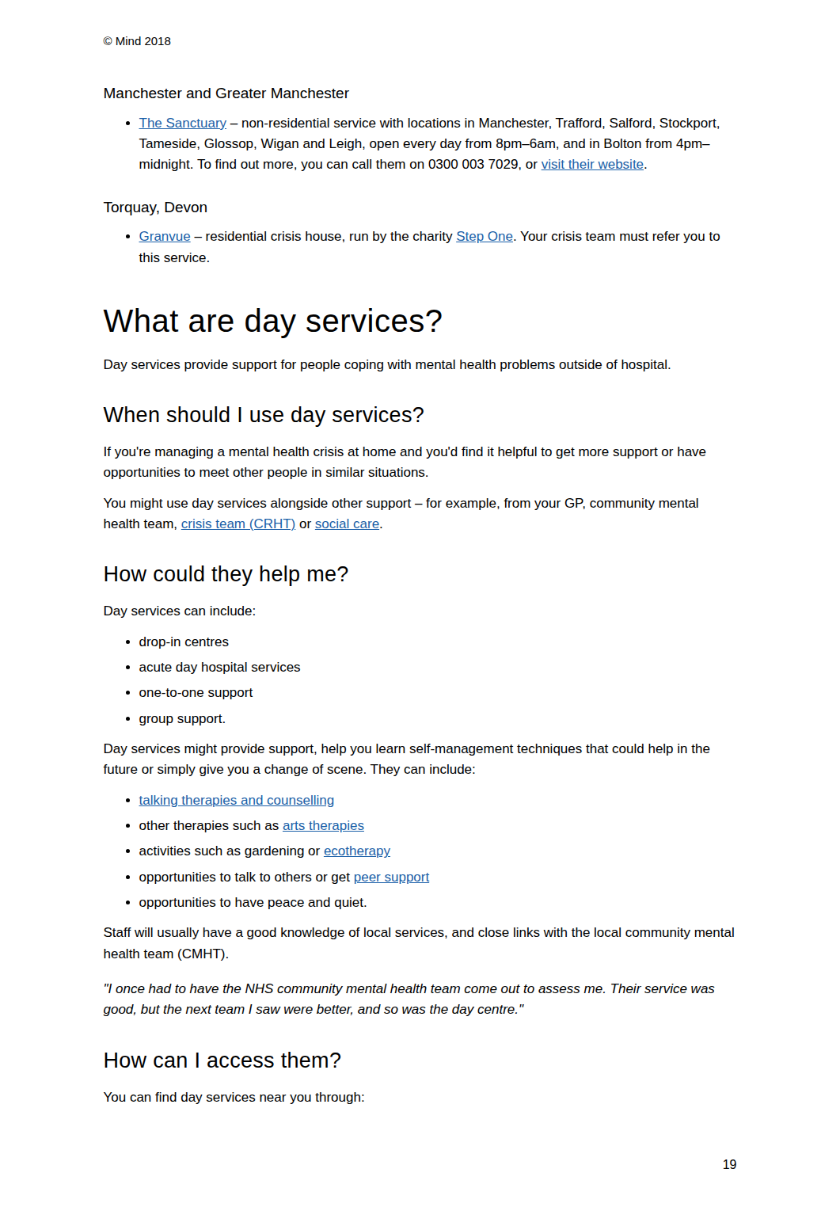© Mind 2018
Manchester and Greater Manchester
The Sanctuary – non-residential service with locations in Manchester, Trafford, Salford, Stockport, Tameside, Glossop, Wigan and Leigh, open every day from 8pm–6am, and in Bolton from 4pm–midnight. To find out more, you can call them on 0300 003 7029, or visit their website.
Torquay, Devon
Granvue – residential crisis house, run by the charity Step One. Your crisis team must refer you to this service.
What are day services?
Day services provide support for people coping with mental health problems outside of hospital.
When should I use day services?
If you're managing a mental health crisis at home and you'd find it helpful to get more support or have opportunities to meet other people in similar situations.
You might use day services alongside other support – for example, from your GP, community mental health team, crisis team (CRHT) or social care.
How could they help me?
Day services can include:
drop-in centres
acute day hospital services
one-to-one support
group support.
Day services might provide support, help you learn self-management techniques that could help in the future or simply give you a change of scene. They can include:
talking therapies and counselling
other therapies such as arts therapies
activities such as gardening or ecotherapy
opportunities to talk to others or get peer support
opportunities to have peace and quiet.
Staff will usually have a good knowledge of local services, and close links with the local community mental health team (CMHT).
"I once had to have the NHS community mental health team come out to assess me. Their service was good, but the next team I saw were better, and so was the day centre."
How can I access them?
You can find day services near you through:
19